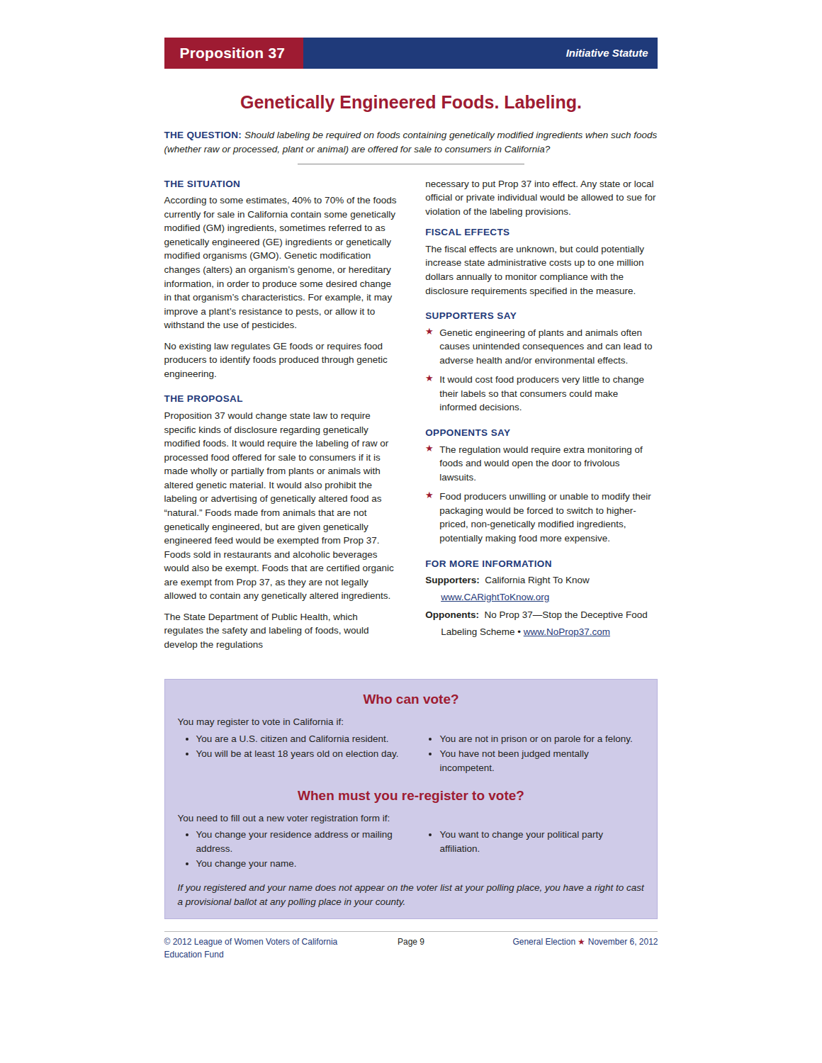Proposition 37
Initiative Statute
Genetically Engineered Foods. Labeling.
THE QUESTION: Should labeling be required on foods containing genetically modified ingredients when such foods (whether raw or processed, plant or animal) are offered for sale to consumers in California?
The Situation
According to some estimates, 40% to 70% of the foods currently for sale in California contain some genetically modified (GM) ingredients, sometimes referred to as genetically engineered (GE) ingredients or genetically modified organisms (GMO). Genetic modification changes (alters) an organism’s genome, or hereditary information, in order to produce some desired change in that organism’s characteristics. For example, it may improve a plant’s resistance to pests, or allow it to withstand the use of pesticides.
No existing law regulates GE foods or requires food producers to identify foods produced through genetic engineering.
The Proposal
Proposition 37 would change state law to require specific kinds of disclosure regarding genetically modified foods. It would require the labeling of raw or processed food offered for sale to consumers if it is made wholly or partially from plants or animals with altered genetic material. It would also prohibit the labeling or advertising of genetically altered food as “natural.” Foods made from animals that are not genetically engineered, but are given genetically engineered feed would be exempted from Prop 37. Foods sold in restaurants and alcoholic beverages would also be exempt. Foods that are certified organic are exempt from Prop 37, as they are not legally allowed to contain any genetically altered ingredients.
The State Department of Public Health, which regulates the safety and labeling of foods, would develop the regulations
necessary to put Prop 37 into effect. Any state or local official or private individual would be allowed to sue for violation of the labeling provisions.
Fiscal Effects
The fiscal effects are unknown, but could potentially increase state administrative costs up to one million dollars annually to monitor compliance with the disclosure requirements specified in the measure.
Supporters Say
Genetic engineering of plants and animals often causes unintended consequences and can lead to adverse health and/or environmental effects.
It would cost food producers very little to change their labels so that consumers could make informed decisions.
Opponents Say
The regulation would require extra monitoring of foods and would open the door to frivolous lawsuits.
Food producers unwilling or unable to modify their packaging would be forced to switch to higher-priced, non-genetically modified ingredients, potentially making food more expensive.
For More Information
Supporters: California Right To Know
www.CARightToKnow.org
Opponents: No Prop 37—Stop the Deceptive Food
Labeling Scheme • www.NoProp37.com
Who can vote?
You may register to vote in California if:
You are a U.S. citizen and California resident.
You will be at least 18 years old on election day.
You are not in prison or on parole for a felony.
You have not been judged mentally incompetent.
When must you re-register to vote?
You need to fill out a new voter registration form if:
You change your residence address or mailing address.
You change your name.
You want to change your political party affiliation.
If you registered and your name does not appear on the voter list at your polling place, you have a right to cast a provisional ballot at any polling place in your county.
© 2012 League of Women Voters of California Education Fund
Page 9
General Election ★ November 6, 2012